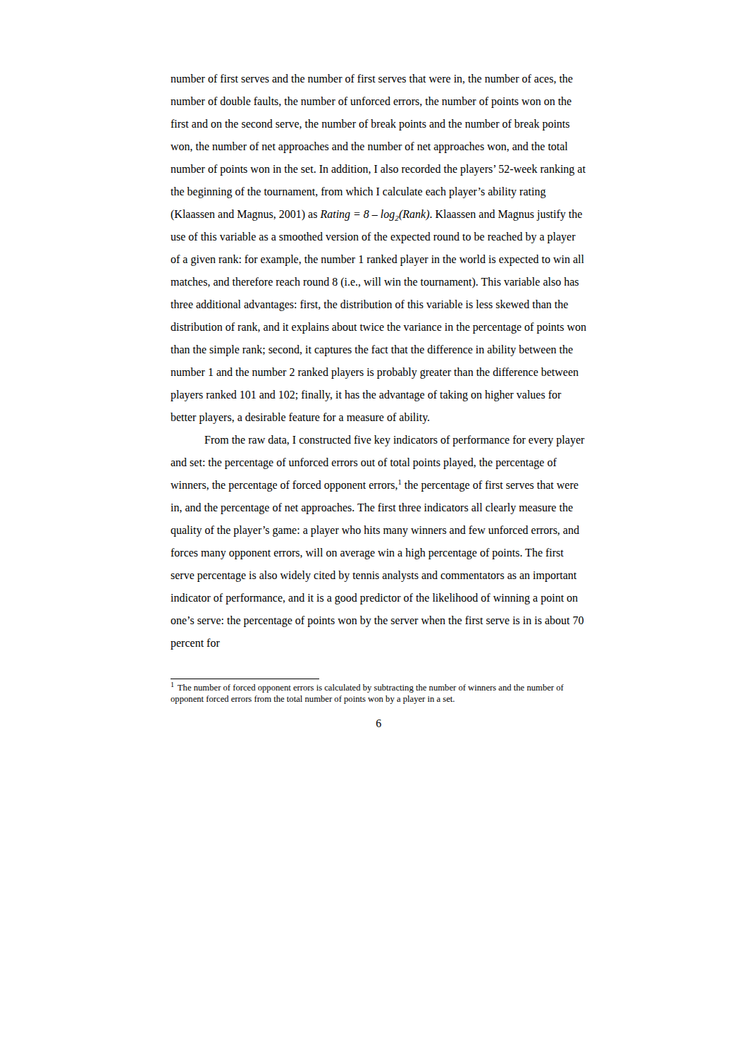number of first serves and the number of first serves that were in, the number of aces, the number of double faults, the number of unforced errors, the number of points won on the first and on the second serve, the number of break points and the number of break points won, the number of net approaches and the number of net approaches won, and the total number of points won in the set. In addition, I also recorded the players’ 52-week ranking at the beginning of the tournament, from which I calculate each player’s ability rating (Klaassen and Magnus, 2001) as Rating = 8 – log2(Rank). Klaassen and Magnus justify the use of this variable as a smoothed version of the expected round to be reached by a player of a given rank: for example, the number 1 ranked player in the world is expected to win all matches, and therefore reach round 8 (i.e., will win the tournament). This variable also has three additional advantages: first, the distribution of this variable is less skewed than the distribution of rank, and it explains about twice the variance in the percentage of points won than the simple rank; second, it captures the fact that the difference in ability between the number 1 and the number 2 ranked players is probably greater than the difference between players ranked 101 and 102; finally, it has the advantage of taking on higher values for better players, a desirable feature for a measure of ability.
From the raw data, I constructed five key indicators of performance for every player and set: the percentage of unforced errors out of total points played, the percentage of winners, the percentage of forced opponent errors,1 the percentage of first serves that were in, and the percentage of net approaches. The first three indicators all clearly measure the quality of the player’s game: a player who hits many winners and few unforced errors, and forces many opponent errors, will on average win a high percentage of points. The first serve percentage is also widely cited by tennis analysts and commentators as an important indicator of performance, and it is a good predictor of the likelihood of winning a point on one’s serve: the percentage of points won by the server when the first serve is in is about 70 percent for
1 The number of forced opponent errors is calculated by subtracting the number of winners and the number of opponent forced errors from the total number of points won by a player in a set.
6